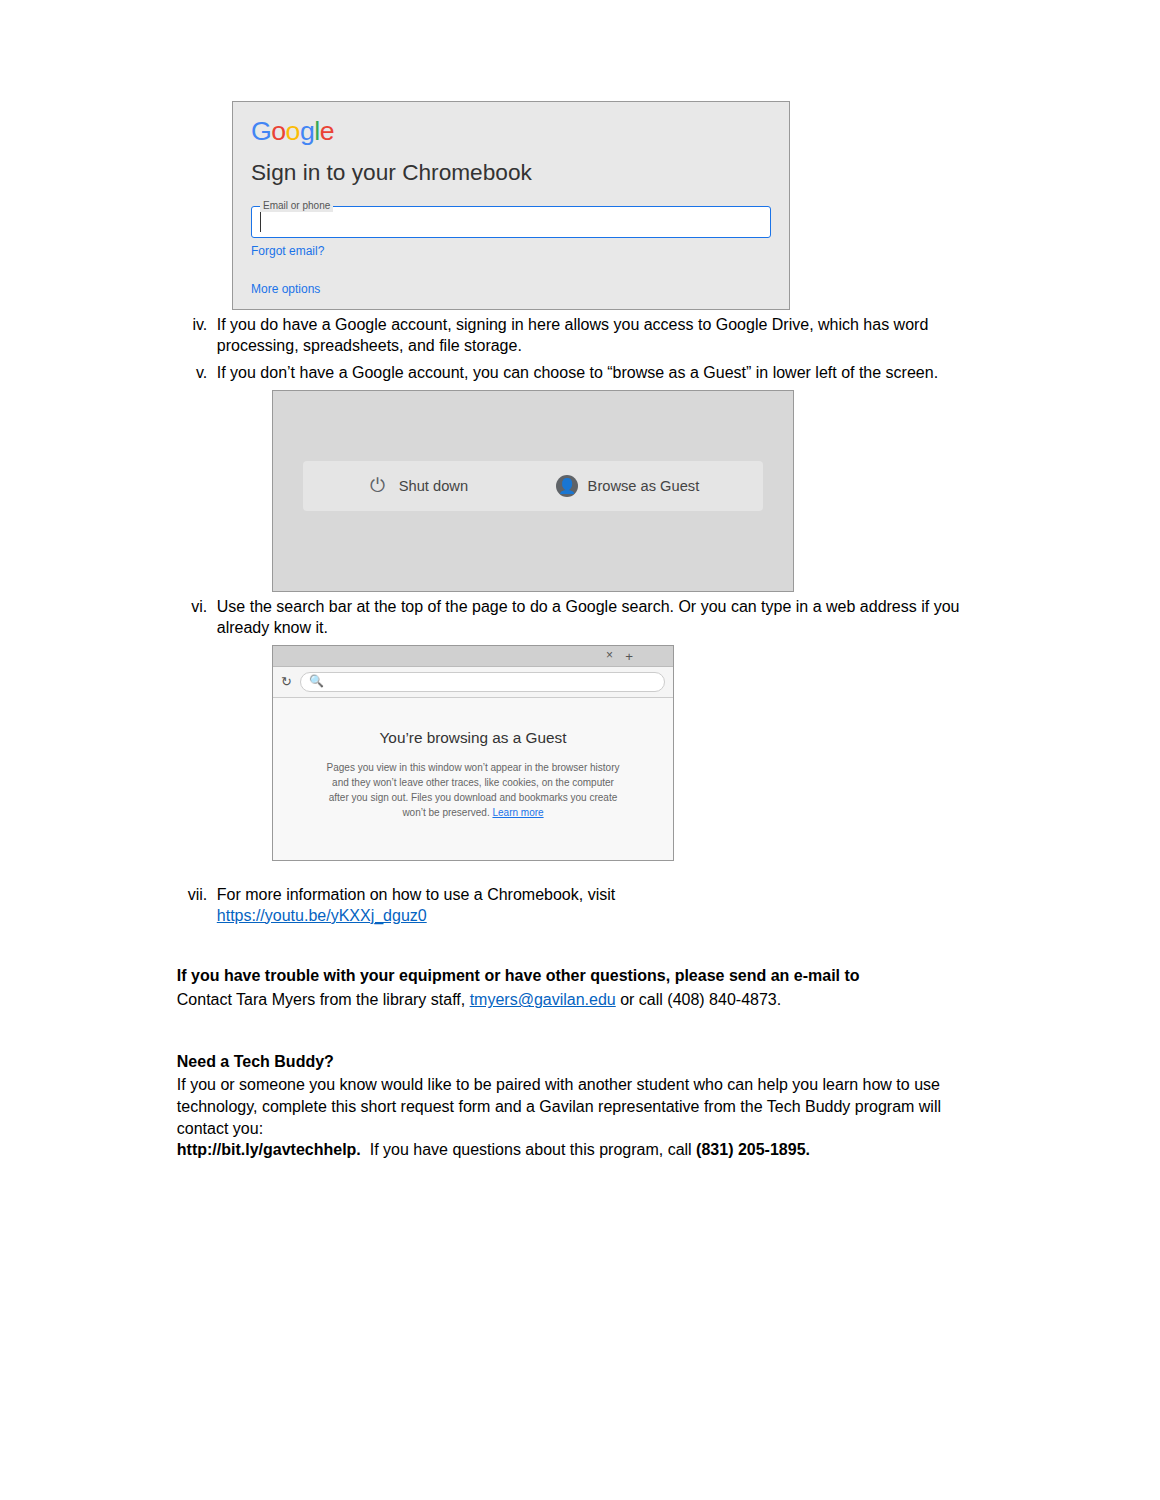Google
Sign in to your Chromebook
Email or phone
Forgot email?
More options
iv. If you do have a Google account, signing in here allows you access to Google Drive, which has word processing, spreadsheets, and file storage.
v. If you don’t have a Google account, you can choose to “browse as a Guest” in lower left of the screen.
⏻Shut down
👤Browse as Guest
vi. Use the search bar at the top of the page to do a Google search. Or you can type in a web address if you already know it.
× +
↻ 🔍
You’re browsing as a Guest
Pages you view in this window won’t appear in the browser history
and they won’t leave other traces, like cookies, on the computer
after you sign out. Files you download and bookmarks you create
won’t be preserved. Learn more
vii. For more information on how to use a Chromebook, visit
https://youtu.be/yKXXj_dguz0
If you have trouble with your equipment or have other questions, please send an e-mail to
Contact Tara Myers from the library staff, tmyers@gavilan.edu or call (408) 840-4873.
Need a Tech Buddy?
If you or someone you know would like to be paired with another student who can help you learn how to use technology, complete this short request form and a Gavilan representative from the Tech Buddy program will contact you:
http://bit.ly/gavtechhelp. If you have questions about this program, call (831) 205-1895.